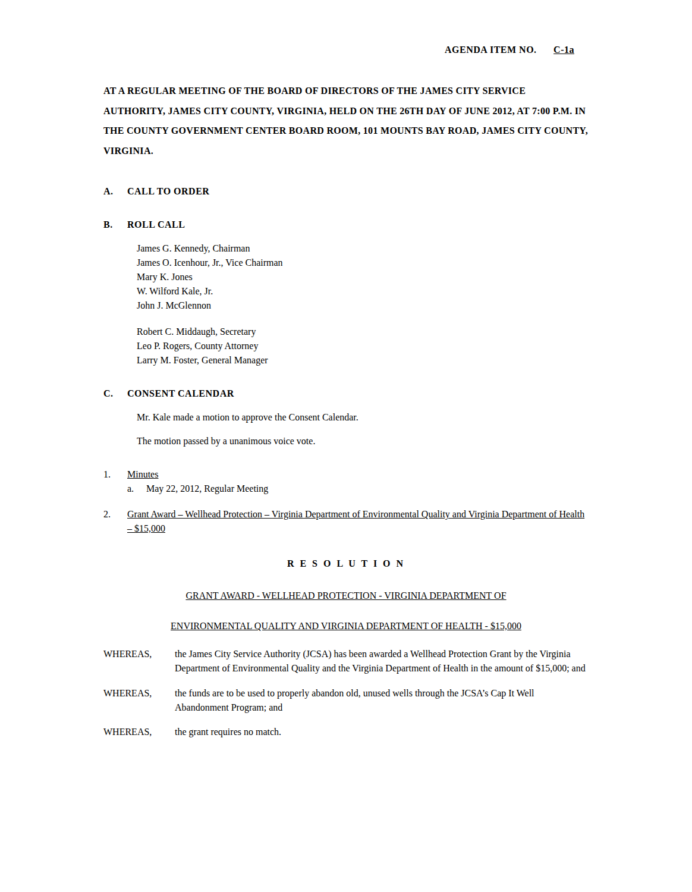AGENDA ITEM NO. C-1a
AT A REGULAR MEETING OF THE BOARD OF DIRECTORS OF THE JAMES CITY SERVICE AUTHORITY, JAMES CITY COUNTY, VIRGINIA, HELD ON THE 26TH DAY OF JUNE 2012, AT 7:00 P.M. IN THE COUNTY GOVERNMENT CENTER BOARD ROOM, 101 MOUNTS BAY ROAD, JAMES CITY COUNTY, VIRGINIA.
A. CALL TO ORDER
B. ROLL CALL
James G. Kennedy, Chairman
James O. Icenhour, Jr., Vice Chairman
Mary K. Jones
W. Wilford Kale, Jr.
John J. McGlennon
Robert C. Middaugh, Secretary
Leo P. Rogers, County Attorney
Larry M. Foster, General Manager
C. CONSENT CALENDAR
Mr. Kale made a motion to approve the Consent Calendar.
The motion passed by a unanimous voice vote.
1. Minutes
a. May 22, 2012, Regular Meeting
2. Grant Award – Wellhead Protection – Virginia Department of Environmental Quality and Virginia Department of Health – $15,000
R E S O L U T I O N
GRANT AWARD - WELLHEAD PROTECTION - VIRGINIA DEPARTMENT OF
ENVIRONMENTAL QUALITY AND VIRGINIA DEPARTMENT OF HEALTH - $15,000
WHEREAS,
the James City Service Authority (JCSA) has been awarded a Wellhead Protection Grant by the Virginia Department of Environmental Quality and the Virginia Department of Health in the amount of $15,000; and
WHEREAS,
the funds are to be used to properly abandon old, unused wells through the JCSA’s Cap It Well Abandonment Program; and
WHEREAS,
the grant requires no match.